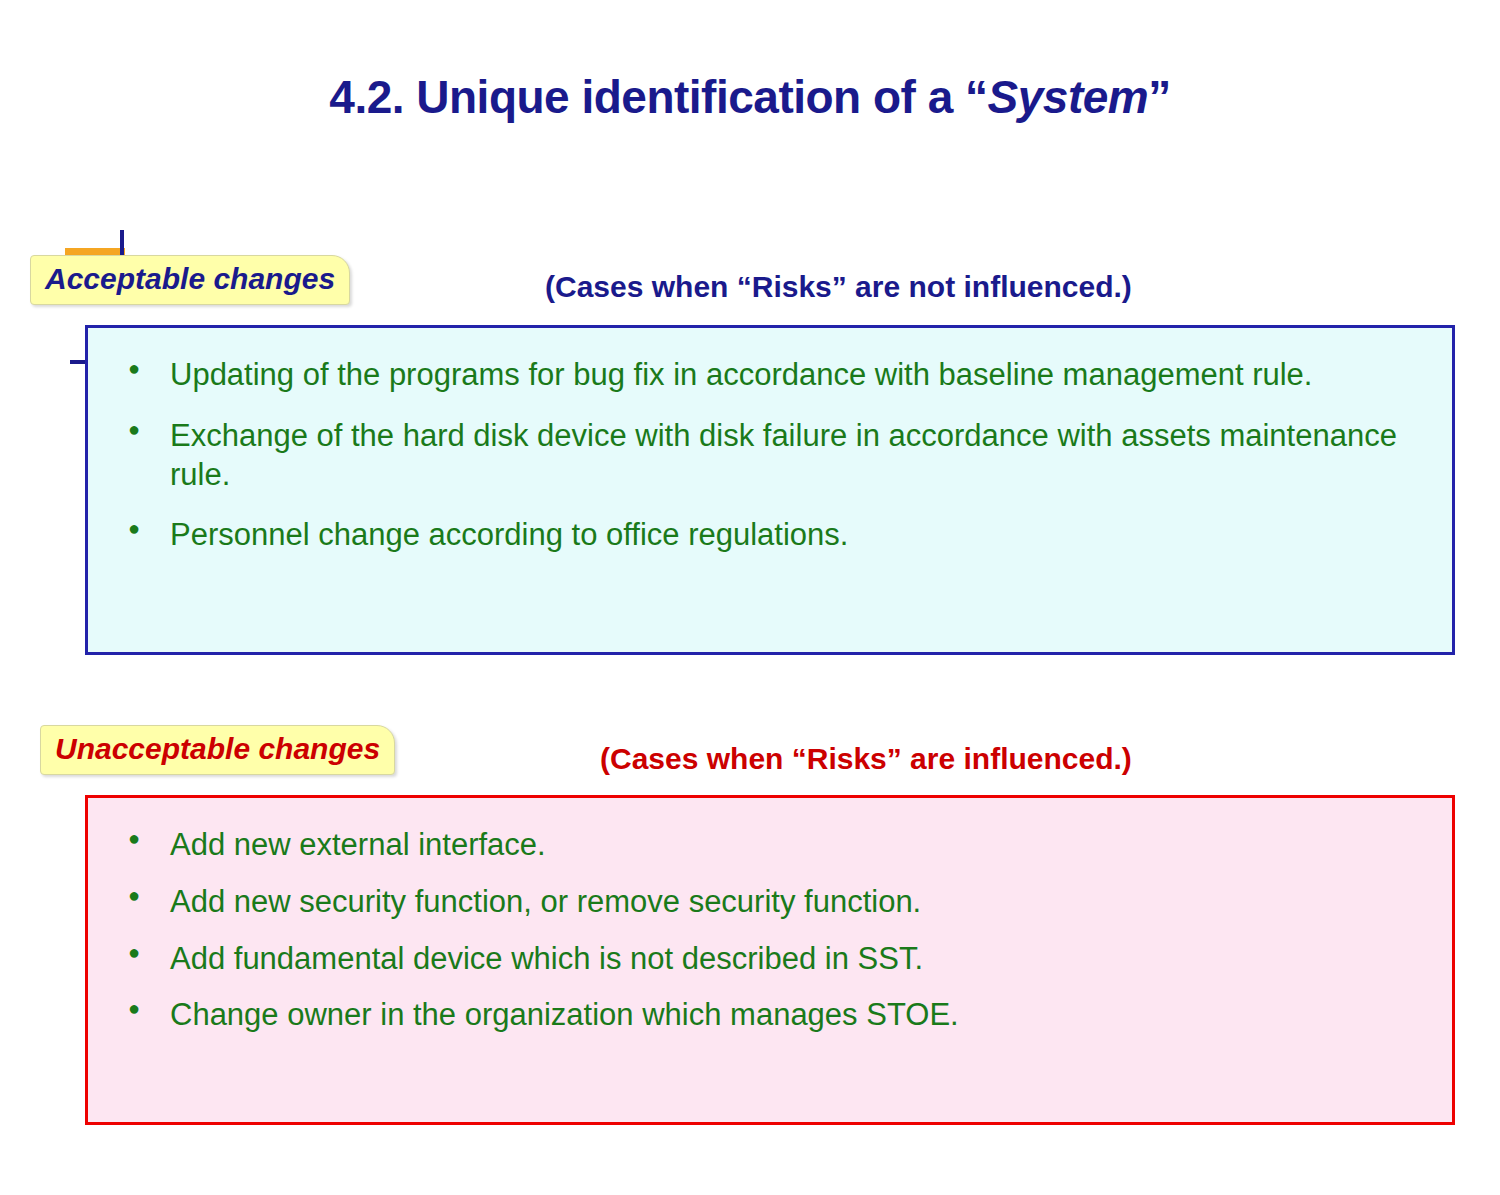4.2. Unique identification of a “System”
Acceptable changes
(Cases when “Risks” are not influenced.)
Updating of the programs for bug fix in accordance with baseline management rule.
Exchange of the hard disk device with disk failure in accordance with assets maintenance rule.
Personnel change according to office regulations.
Unacceptable changes
(Cases when “Risks” are influenced.)
Add new external interface.
Add new security function, or remove security function.
Add fundamental device which is not described in SST.
Change owner in the organization which manages STOE.